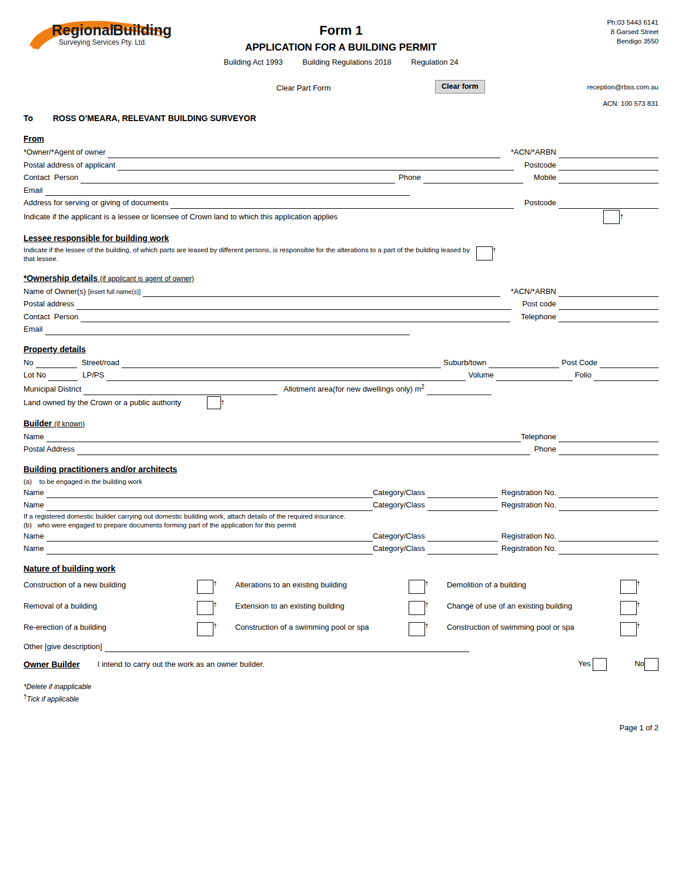Regional Building Surveying Services Pty. Ltd.
Ph:03 5443 6141
8 Garsed Street
Bendigo 3550
Form 1
APPLICATION FOR A BUILDING PERMIT
Building Act 1993 Building Regulations 2018 Regulation 24
Clear Part Form
Clear form
reception@rbss.com.au
ACN: 100 573 831
To ROSS O’MEARA, RELEVANT BUILDING SURVEYOR
From
*Owner/*Agent of owner *ACN/*ARBN
Postal address of applicant Postcode
Contact Person Phone Mobile
Email
Address for serving or giving of documents Postcode
Indicate if the applicant is a lessee or licensee of Crown land to which this application applies †
Lessee responsible for building work
Indicate if the lessee of the building, of which parts are leased by different persons, is responsible for the alterations to a part of the building leased by that lessee.
†
*Ownership details (if applicant is agent of owner)
Name of Owner(s) [insert full name(s)] *ACN/*ARBN
Postal address Post code
Contact Person Telephone
Email
Property details
No Street/road Suburb/town Post Code
Lot No LP/PS Volume Folio
Municipal District Allotment area(for new dwellings only) m2
Land owned by the Crown or a public authority †
Builder (if known)
Name Telephone
Postal Address Phone
Building practitioners and/or architects
(a) to be engaged in the building work
Name Category/Class Registration No.
Name Category/Class Registration No.
If a registered domestic builder carrying out domestic building work, attach details of the required insurance.
(b) who were engaged to prepare documents forming part of the application for this permit
Name Category/Class Registration No.
Name Category/Class Registration No.
Nature of building work
| Construction of a new building | † | Alterations to an existing building | † | Demolition of a building | † |
| Removal of a building | † | Extension to an existing building | † | Change of use of an existing building | † |
| Re-erection of a building | † | Construction of a swimming pool or spa | † | Construction of swimming pool or spa | † |
Other [give description]
Owner Builder I intend to carry out the work as an owner builder. Yes No
*Delete if inapplicable
†Tick if applicable
Page 1 of 2